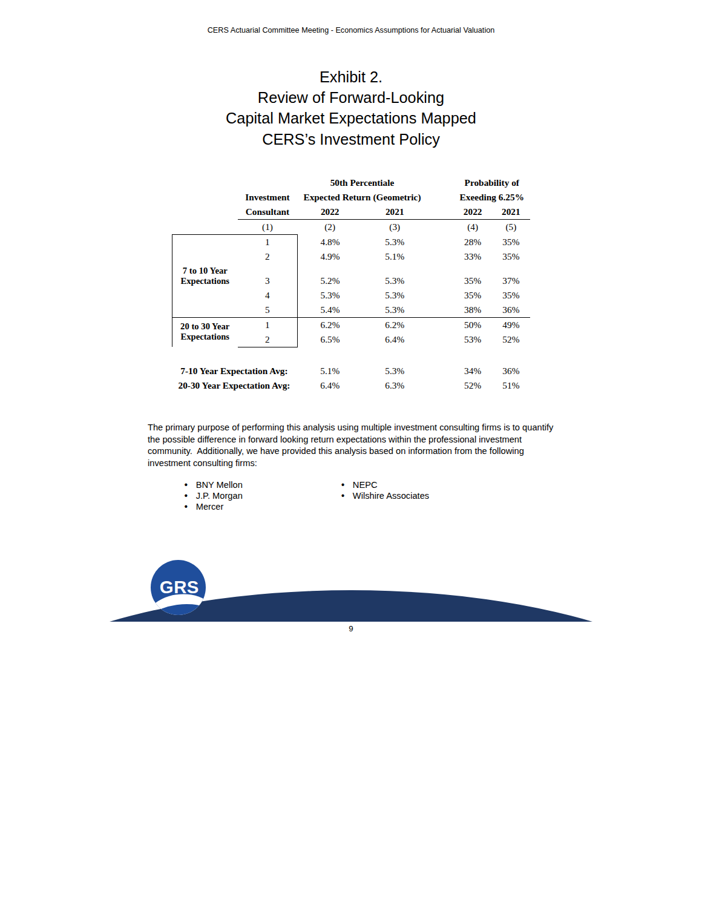CERS Actuarial Committee Meeting - Economics Assumptions for Actuarial Valuation
Exhibit 2.
Review of Forward-Looking
Capital Market Expectations Mapped
CERS’s Investment Policy
| | | 50th Percentiale | | Probability of |
| | Investment | Expected Return (Geometric) | | Exeeding 6.25% |
| | Consultant | 2022 | 2021 | | 2022 | 2021 |
| | (1) | (2) | (3) | | (4) | (5) |
| | 1 | 4.8% | 5.3% | | 28% | 35% |
| | 2 | 4.9% | 5.1% | | 33% | 35% |
| 7 to 10 Year Expectations | 3 | 5.2% | 5.3% | | 35% | 37% |
| | 4 | 5.3% | 5.3% | | 35% | 35% |
| | 5 | 5.4% | 5.3% | | 38% | 36% |
| 20 to 30 Year Expectations | 1 | 6.2% | 6.2% | | 50% | 49% |
| 2 | 6.5% | 6.4% | | 53% | 52% |
| 7-10 Year Expectation Avg: | 5.1% | 5.3% | | 34% | 36% |
| 20-30 Year Expectation Avg: | 6.4% | 6.3% | | 52% | 51% |
The primary purpose of performing this analysis using multiple investment consulting firms is to quantify the possible difference in forward looking return expectations within the professional investment community. Additionally, we have provided this analysis based on information from the following investment consulting firms:
BNY Mellon
NEPC
J.P. Morgan
Wilshire Associates
Mercer
GRS
9